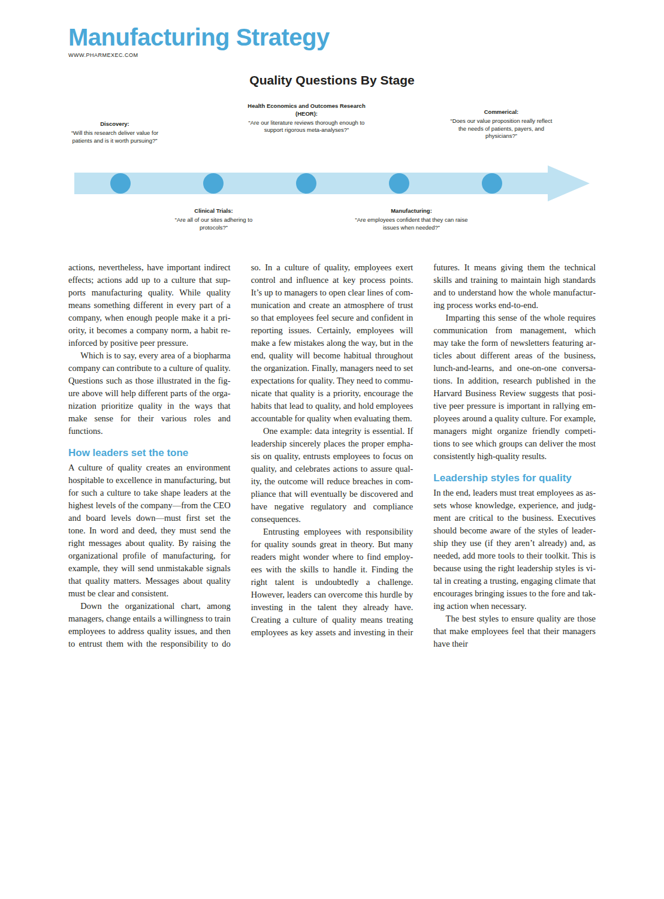Manufacturing Strategy
WWW.PHARMEXEC.COM
Quality Questions By Stage
Discovery: “Will this research deliver value for patients and is it worth pursuing?”
Health Economics and Outcomes Research (HEOR): “Are our literature reviews thorough enough to support rigorous meta-analyses?”
Commerical: “Does our value proposition really reflect the needs of patients, payers, and physicians?”
Clinical Trials: “Are all of our sites adhering to protocols?”
Manufacturing: “Are employees confident that they can raise issues when needed?”
actions, nevertheless, have important indirect effects; actions add up to a culture that supports manufacturing quality. While quality means something different in every part of a company, when enough people make it a priority, it becomes a company norm, a habit reinforced by positive peer pressure.
Which is to say, every area of a biopharma company can contribute to a culture of quality. Questions such as those illustrated in the figure above will help different parts of the organization prioritize quality in the ways that make sense for their various roles and functions.
How leaders set the tone
A culture of quality creates an environment hospitable to excellence in manufacturing, but for such a culture to take shape leaders at the highest levels of the company—from the CEO and board levels down—must first set the tone. In word and deed, they must send the right messages about quality. By raising the organizational profile of manufacturing, for example, they will send unmistakable signals that quality matters. Messages about quality must be clear and consistent.
Down the organizational chart, among managers, change entails a willingness to train employees to address quality issues, and then to entrust them with the responsibility to do so. In a culture of quality, employees exert control and influence at key process points. It’s up to managers to open clear lines of communication and create an atmosphere of trust so that employees feel secure and confident in reporting issues. Certainly, employees will make a few mistakes along the way, but in the end, quality will become habitual throughout the organization. Finally, managers need to set expectations for quality. They need to communicate that quality is a priority, encourage the habits that lead to quality, and hold employees accountable for quality when evaluating them.
One example: data integrity is essential. If leadership sincerely places the proper emphasis on quality, entrusts employees to focus on quality, and celebrates actions to assure quality, the outcome will reduce breaches in compliance that will eventually be discovered and have negative regulatory and compliance consequences.
Entrusting employees with responsibility for quality sounds great in theory. But many readers might wonder where to find employees with the skills to handle it. Finding the right talent is undoubtedly a challenge. However, leaders can overcome this hurdle by investing in the talent they already have. Creating a culture of quality means treating employees as key assets and investing in their futures. It means giving them the technical skills and training to maintain high standards and to understand how the whole manufacturing process works end-to-end.
Imparting this sense of the whole requires communication from management, which may take the form of newsletters featuring articles about different areas of the business, lunch-and-learns, and one-on-one conversations. In addition, research published in the Harvard Business Review suggests that positive peer pressure is important in rallying employees around a quality culture. For example, managers might organize friendly competitions to see which groups can deliver the most consistently high-quality results.
Leadership styles for quality
In the end, leaders must treat employees as assets whose knowledge, experience, and judgment are critical to the business. Executives should become aware of the styles of leadership they use (if they aren’t already) and, as needed, add more tools to their toolkit. This is because using the right leadership styles is vital in creating a trusting, engaging climate that encourages bringing issues to the fore and taking action when necessary.
The best styles to ensure quality are those that make employees feel that their managers have their